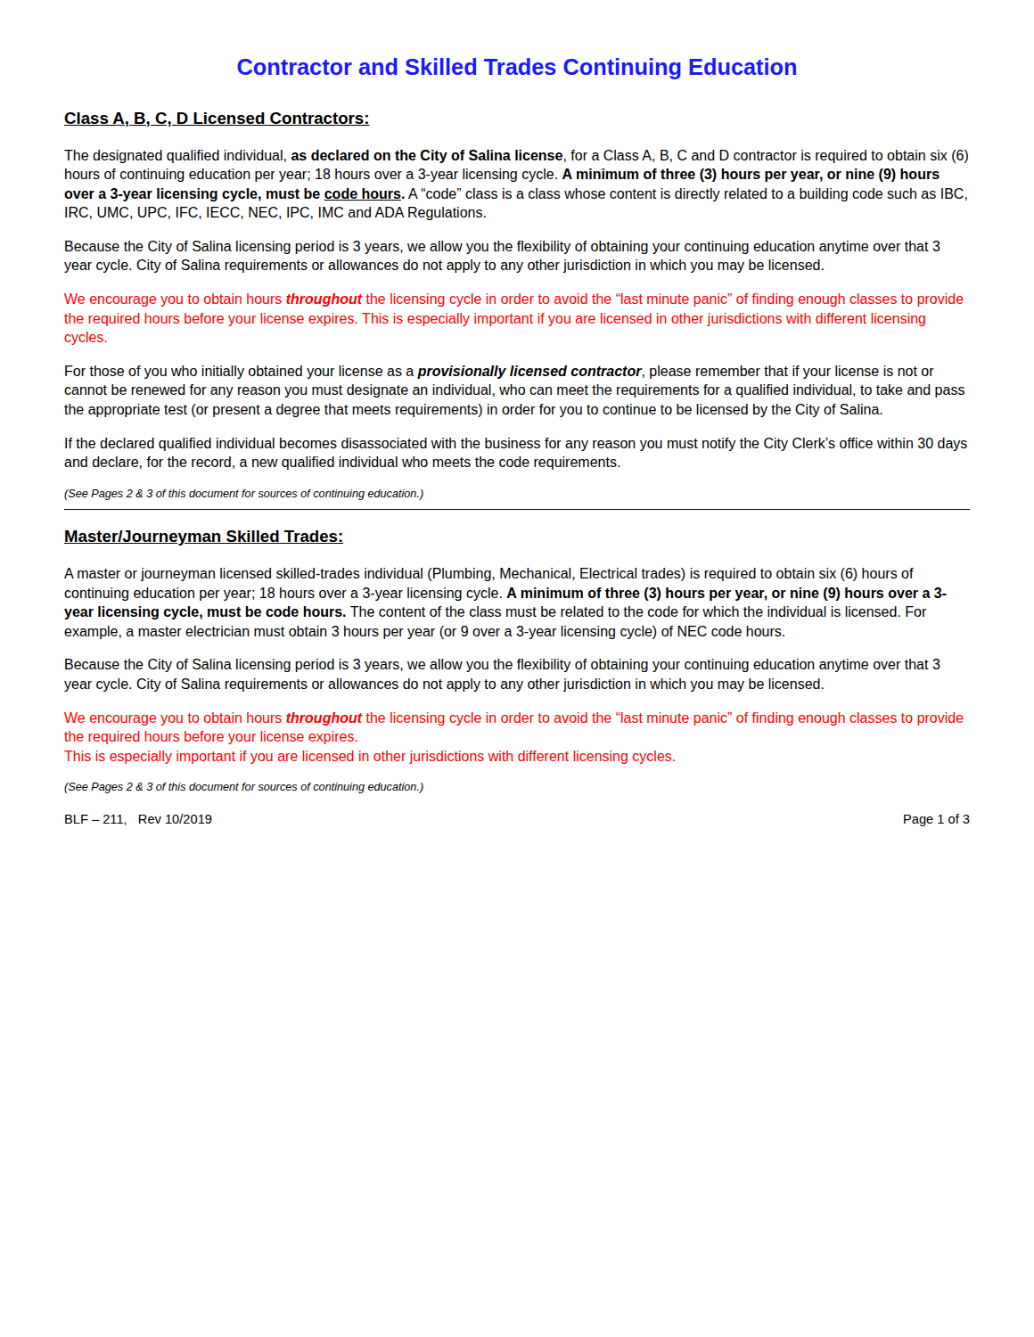Contractor and Skilled Trades Continuing Education
Class A, B, C, D Licensed Contractors:
The designated qualified individual, as declared on the City of Salina license, for a Class A, B, C and D contractor is required to obtain six (6) hours of continuing education per year; 18 hours over a 3-year licensing cycle. A minimum of three (3) hours per year, or nine (9) hours over a 3-year licensing cycle, must be code hours. A “code” class is a class whose content is directly related to a building code such as IBC, IRC, UMC, UPC, IFC, IECC, NEC, IPC, IMC and ADA Regulations.
Because the City of Salina licensing period is 3 years, we allow you the flexibility of obtaining your continuing education anytime over that 3 year cycle. City of Salina requirements or allowances do not apply to any other jurisdiction in which you may be licensed.
We encourage you to obtain hours throughout the licensing cycle in order to avoid the “last minute panic” of finding enough classes to provide the required hours before your license expires. This is especially important if you are licensed in other jurisdictions with different licensing cycles.
For those of you who initially obtained your license as a provisionally licensed contractor, please remember that if your license is not or cannot be renewed for any reason you must designate an individual, who can meet the requirements for a qualified individual, to take and pass the appropriate test (or present a degree that meets requirements) in order for you to continue to be licensed by the City of Salina.
If the declared qualified individual becomes disassociated with the business for any reason you must notify the City Clerk’s office within 30 days and declare, for the record, a new qualified individual who meets the code requirements.
(See Pages 2 & 3 of this document for sources of continuing education.)
Master/Journeyman Skilled Trades:
A master or journeyman licensed skilled-trades individual (Plumbing, Mechanical, Electrical trades) is required to obtain six (6) hours of continuing education per year; 18 hours over a 3-year licensing cycle. A minimum of three (3) hours per year, or nine (9) hours over a 3-year licensing cycle, must be code hours. The content of the class must be related to the code for which the individual is licensed. For example, a master electrician must obtain 3 hours per year (or 9 over a 3-year licensing cycle) of NEC code hours.
Because the City of Salina licensing period is 3 years, we allow you the flexibility of obtaining your continuing education anytime over that 3 year cycle. City of Salina requirements or allowances do not apply to any other jurisdiction in which you may be licensed.
We encourage you to obtain hours throughout the licensing cycle in order to avoid the “last minute panic” of finding enough classes to provide the required hours before your license expires.
This is especially important if you are licensed in other jurisdictions with different licensing cycles.
(See Pages 2 & 3 of this document for sources of continuing education.)
BLF – 211, Rev 10/2019 Page 1 of 3